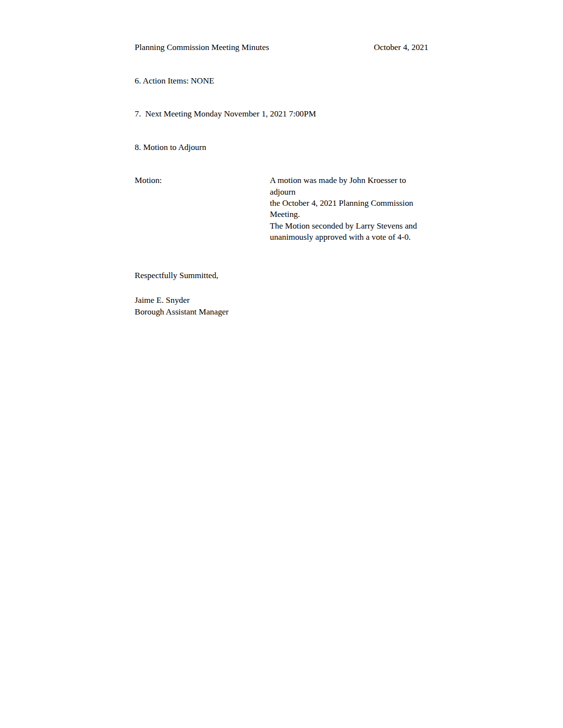Planning Commission Meeting Minutes October 4, 2021
6. Action Items: NONE
7. Next Meeting Monday November 1, 2021 7:00PM
8. Motion to Adjourn
Motion:
A motion was made by John Kroesser to adjourn
the October 4, 2021 Planning Commission Meeting.
The Motion seconded by Larry Stevens and
unanimously approved with a vote of 4-0.
Respectfully Summitted,
Jaime E. Snyder
Borough Assistant Manager